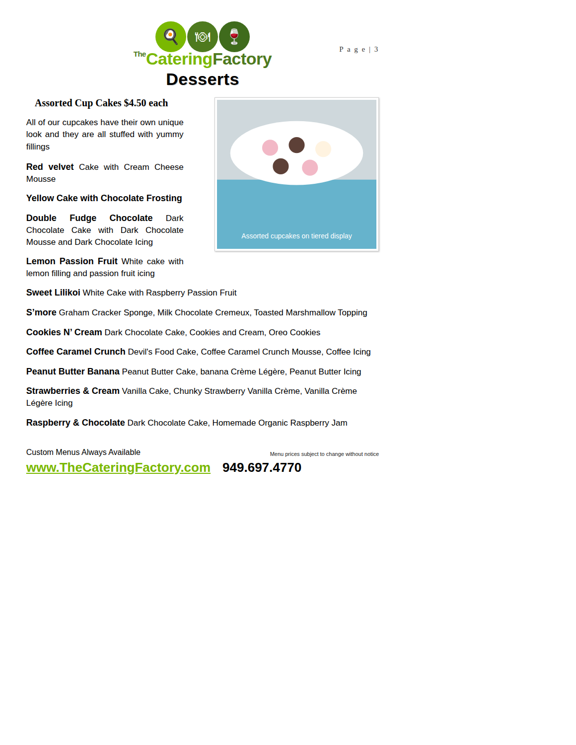🍳
🍽
🍷
The Catering Factory
P a g e | 3
Desserts
Assorted Cup Cakes $4.50 each
All of our cupcakes have their own unique look and they are all stuffed with yummy fillings
Red velvet Cake with Cream Cheese Mousse
Yellow Cake with Chocolate Frosting
Double Fudge Chocolate Dark Chocolate Cake with Dark Chocolate Mousse and Dark Chocolate Icing
Lemon Passion Fruit White cake with lemon filling and passion fruit icing
Sweet Lilikoi White Cake with Raspberry Passion Fruit
S’more Graham Cracker Sponge, Milk Chocolate Cremeux, Toasted Marshmallow Topping
Cookies N’ Cream Dark Chocolate Cake, Cookies and Cream, Oreo Cookies
Coffee Caramel Crunch Devil's Food Cake, Coffee Caramel Crunch Mousse, Coffee Icing
Peanut Butter Banana Peanut Butter Cake, banana Crème Légère, Peanut Butter Icing
Strawberries & Cream Vanilla Cake, Chunky Strawberry Vanilla Crème, Vanilla Crème Légère Icing
Raspberry & Chocolate Dark Chocolate Cake, Homemade Organic Raspberry Jam
Custom Menus Always Available
Menu prices subject to change without notice
www.TheCateringFactory.com 949.697.4770